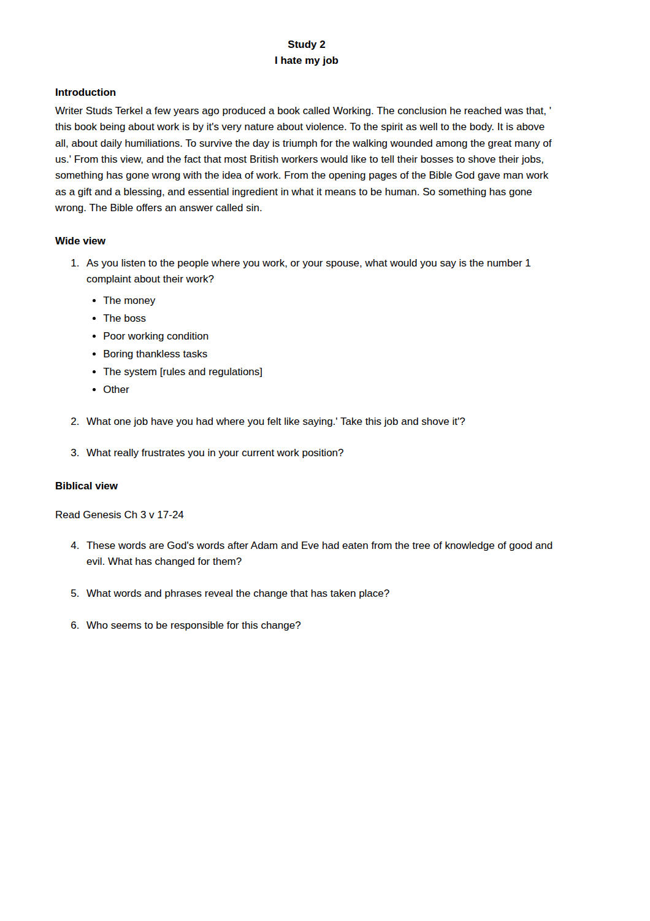Study 2 I hate my job
Introduction
Writer Studs Terkel a few years ago produced a book called Working. The conclusion he reached was that, ' this book being about work is by it's very nature about violence. To the spirit as well to the body. It is above all, about daily humiliations. To survive the day is triumph for the walking wounded among the great many of us.' From this view, and the fact that most British workers would like to tell their bosses to shove their jobs, something has gone wrong with the idea of work. From the opening pages of the Bible God gave man work as a gift and a blessing, and essential ingredient in what it means to be human. So something has gone wrong. The Bible offers an answer called sin.
Wide view
As you listen to the people where you work, or your spouse, what would you say is the number 1 complaint about their work?
The money
The boss
Poor working condition
Boring thankless tasks
The system [rules and regulations]
Other
What one job have you had where you felt like saying.' Take this job and shove it'?
What really frustrates you in your current work position?
Biblical view
Read Genesis Ch 3 v 17-24
These words are God's words after Adam and Eve had eaten from the tree of knowledge of good and evil. What has changed for them?
What words and phrases reveal the change that has taken place?
Who seems to be responsible for this change?